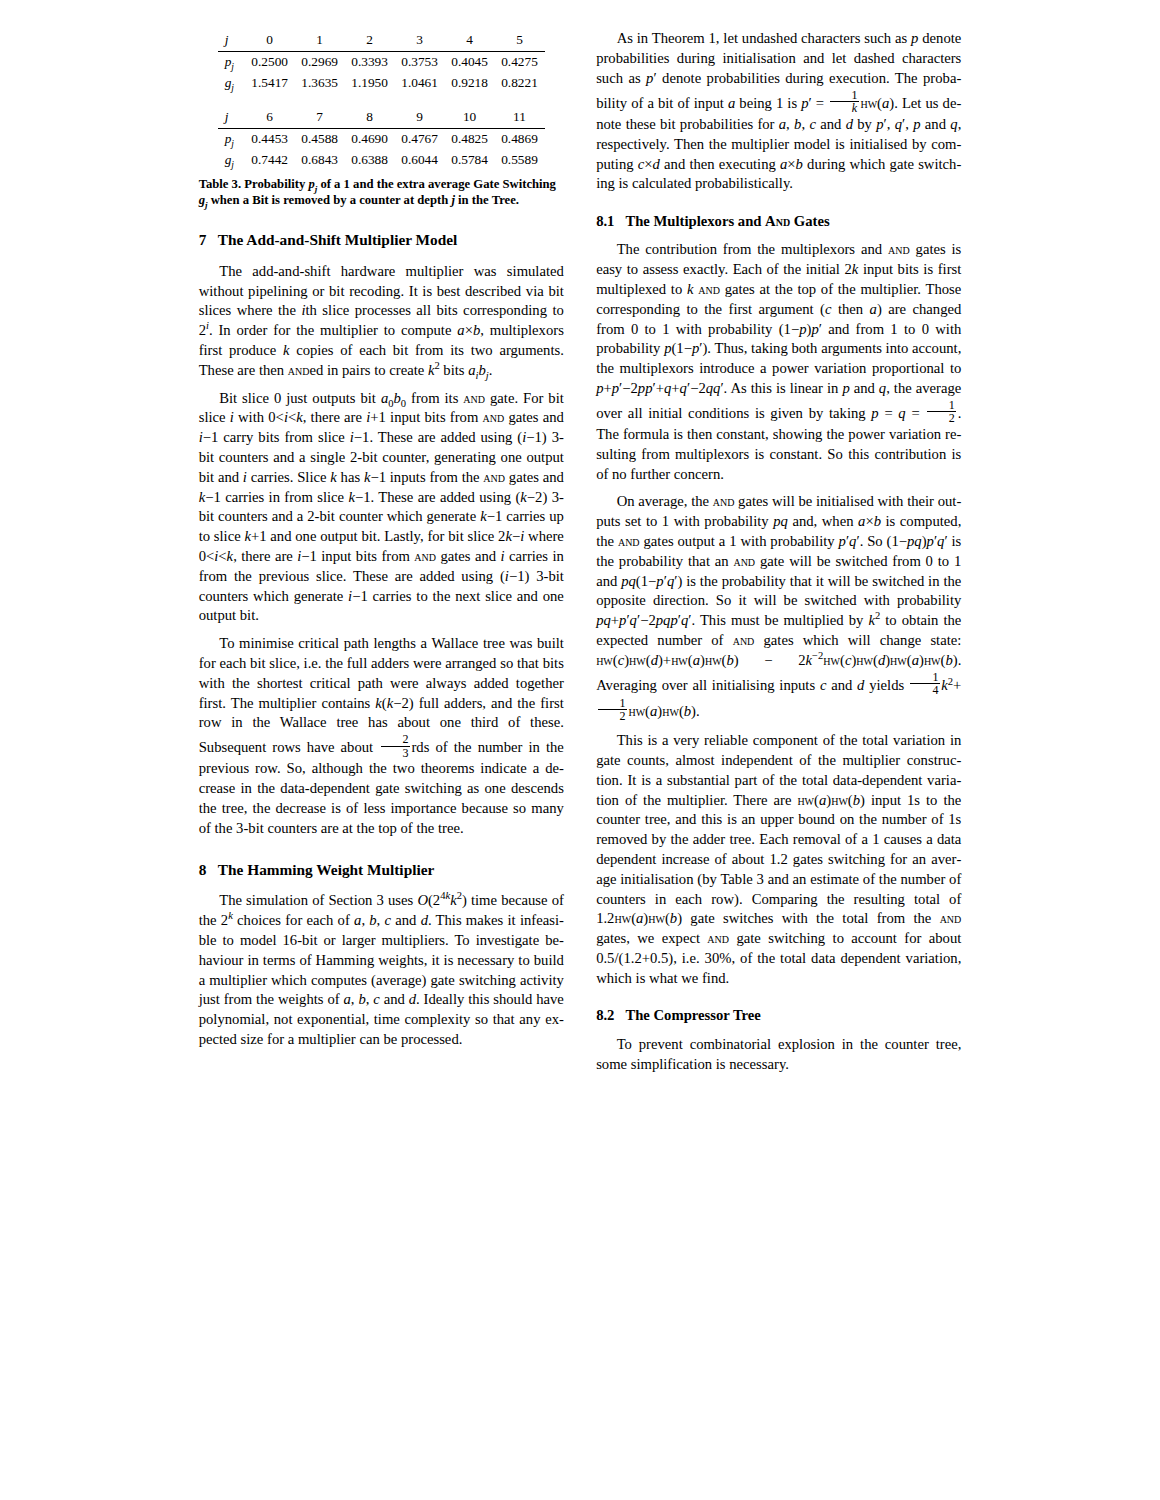| j | 0 | 1 | 2 | 3 | 4 | 5 |
| p j | 0.2500 | 0.2969 | 0.3393 | 0.3753 | 0.4045 | 0.4275 |
| g j | 1.5417 | 1.3635 | 1.1950 | 1.0461 | 0.9218 | 0.8221 |
| j | 6 | 7 | 8 | 9 | 10 | 11 |
| p j | 0.4453 | 0.4588 | 0.4690 | 0.4767 | 0.4825 | 0.4869 |
| g j | 0.7442 | 0.6843 | 0.6388 | 0.6044 | 0.5784 | 0.5589 |
Table 3. Probability pj of a 1 and the extra average Gate Switching gj when a Bit is removed by a counter at depth j in the Tree.
7 The Add-and-Shift Multiplier Model
The add-and-shift hardware multiplier was simulated without pipelining or bit recoding. It is best described via bit slices where the ith slice processes all bits corresponding to 2i. In order for the multiplier to compute a×b, multiplexors first produce k copies of each bit from its two arguments. These are then anded in pairs to create k2 bits aibj.
Bit slice 0 just outputs bit a0b0 from its and gate. For bit slice i with 0<i<k, there are i+1 input bits from and gates and i−1 carry bits from slice i−1. These are added using (i−1) 3-bit counters and a single 2-bit counter, generating one output bit and i carries. Slice k has k−1 inputs from the and gates and k−1 carries in from slice k−1. These are added using (k−2) 3-bit counters and a 2-bit counter which generate k−1 carries up to slice k+1 and one output bit. Lastly, for bit slice 2k−i where 0<i<k, there are i−1 input bits from and gates and i carries in from the previous slice. These are added using (i−1) 3-bit counters which generate i−1 carries to the next slice and one output bit.
To minimise critical path lengths a Wallace tree was built for each bit slice, i.e. the full adders were arranged so that bits with the shortest critical path were always added together first. The multiplier contains k(k−2) full adders, and the first row in the Wallace tree has about one third of these. Subsequent rows have about 23rds of the number in the previous row. So, although the two theorems indicate a decrease in the data-dependent gate switching as one descends the tree, the decrease is of less importance because so many of the 3-bit counters are at the top of the tree.
8 The Hamming Weight Multiplier
The simulation of Section 3 uses O(24kk2) time because of the 2k choices for each of a, b, c and d. This makes it infeasible to model 16-bit or larger multipliers. To investigate behaviour in terms of Hamming weights, it is necessary to build a multiplier which computes (average) gate switching activity just from the weights of a, b, c and d. Ideally this should have polynomial, not exponential, time complexity so that any expected size for a multiplier can be processed.
As in Theorem 1, let undashed characters such as p denote probabilities during initialisation and let dashed characters such as p′ denote probabilities during execution. The probability of a bit of input a being 1 is p′ = 1 k hw(a). Let us denote these bit probabilities for a, b, c and d by p′, q′, p and q, respectively. Then the multiplier model is initialised by computing c×d and then executing a×b during which gate switching is calculated probabilistically.
8.1 The Multiplexors and And Gates
The contribution from the multiplexors and and gates is easy to assess exactly. Each of the initial 2k input bits is first multiplexed to k and gates at the top of the multiplier. Those corresponding to the first argument (c then a) are changed from 0 to 1 with probability (1−p)p′ and from 1 to 0 with probability p(1−p′). Thus, taking both arguments into account, the multiplexors introduce a power variation proportional to p+p′−2pp′+q+q′−2qq′. As this is linear in p and q, the average over all initial conditions is given by taking p = q = 12. The formula is then constant, showing the power variation resulting from multiplexors is constant. So this contribution is of no further concern.
On average, the and gates will be initialised with their outputs set to 1 with probability pq and, when a×b is computed, the and gates output a 1 with probability p′q′. So (1−pq)p′q′ is the probability that an and gate will be switched from 0 to 1 and pq(1−p′q′) is the probability that it will be switched in the opposite direction. So it will be switched with probability pq+p′q′−2pqp′q′. This must be multiplied by k2 to obtain the expected number of and gates which will change state: hw(c)hw(d)+hw(a)hw(b) − 2k−2hw(c)hw(d)hw(a)hw(b). Averaging over all initialising inputs c and d yields 14 k2+12 hw(a)hw(b).
This is a very reliable component of the total variation in gate counts, almost independent of the multiplier construction. It is a substantial part of the total data-dependent variation of the multiplier. There are hw(a)hw(b) input 1s to the counter tree, and this is an upper bound on the number of 1s removed by the adder tree. Each removal of a 1 causes a data dependent increase of about 1.2 gates switching for an average initialisation (by Table 3 and an estimate of the number of counters in each row). Comparing the resulting total of 1.2hw(a)hw(b) gate switches with the total from the and gates, we expect and gate switching to account for about 0.5/(1.2+0.5), i.e. 30%, of the total data dependent variation, which is what we find.
8.2 The Compressor Tree
To prevent combinatorial explosion in the counter tree, some simplification is necessary.